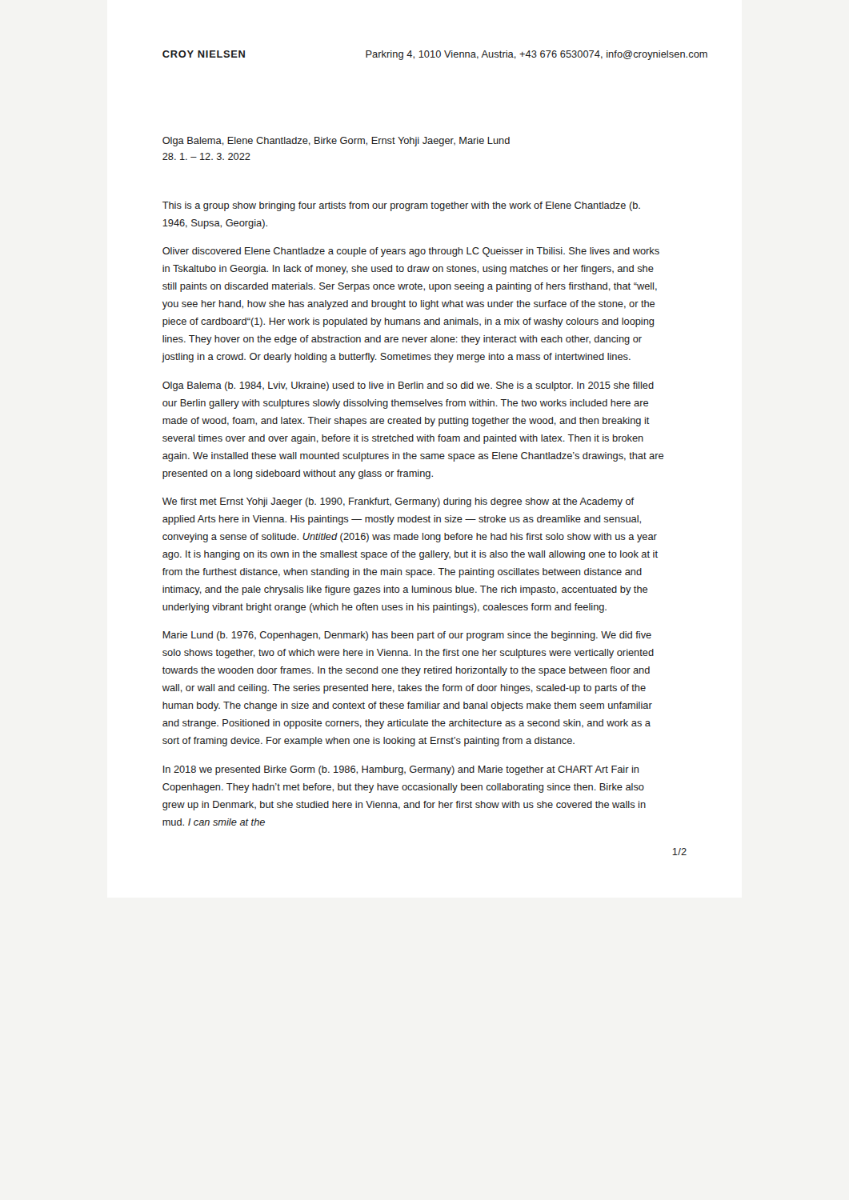CROY NIELSEN
Parkring 4, 1010 Vienna, Austria, +43 676 6530074, info@croynielsen.com
Olga Balema, Elene Chantladze, Birke Gorm, Ernst Yohji Jaeger, Marie Lund
28. 1. – 12. 3. 2022
This is a group show bringing four artists from our program together with the work of Elene Chantladze (b. 1946, Supsa, Georgia).
Oliver discovered Elene Chantladze a couple of years ago through LC Queisser in Tbilisi. She lives and works in Tskaltubo in Georgia. In lack of money, she used to draw on stones, using matches or her fingers, and she still paints on discarded materials. Ser Serpas once wrote, upon seeing a painting of hers firsthand, that “well, you see her hand, how she has analyzed and brought to light what was under the surface of the stone, or the piece of cardboard“(1). Her work is populated by humans and animals, in a mix of washy colours and looping lines. They hover on the edge of abstraction and are never alone: they interact with each other, dancing or jostling in a crowd. Or dearly holding a butterfly. Sometimes they merge into a mass of intertwined lines.
Olga Balema (b. 1984, Lviv, Ukraine) used to live in Berlin and so did we. She is a sculptor. In 2015 she filled our Berlin gallery with sculptures slowly dissolving themselves from within. The two works included here are made of wood, foam, and latex. Their shapes are created by putting together the wood, and then breaking it several times over and over again, before it is stretched with foam and painted with latex. Then it is broken again. We installed these wall mounted sculptures in the same space as Elene Chantladze’s drawings, that are presented on a long sideboard without any glass or framing.
We first met Ernst Yohji Jaeger (b. 1990, Frankfurt, Germany) during his degree show at the Academy of applied Arts here in Vienna. His paintings — mostly modest in size — stroke us as dreamlike and sensual, conveying a sense of solitude. Untitled (2016) was made long before he had his first solo show with us a year ago. It is hanging on its own in the smallest space of the gallery, but it is also the wall allowing one to look at it from the furthest distance, when standing in the main space. The painting oscillates between distance and intimacy, and the pale chrysalis like figure gazes into a luminous blue. The rich impasto, accentuated by the underlying vibrant bright orange (which he often uses in his paintings), coalesces form and feeling.
Marie Lund (b. 1976, Copenhagen, Denmark) has been part of our program since the beginning. We did five solo shows together, two of which were here in Vienna. In the first one her sculptures were vertically oriented towards the wooden door frames. In the second one they retired horizontally to the space between floor and wall, or wall and ceiling. The series presented here, takes the form of door hinges, scaled-up to parts of the human body. The change in size and context of these familiar and banal objects make them seem unfamiliar and strange. Positioned in opposite corners, they articulate the architecture as a second skin, and work as a sort of framing device. For example when one is looking at Ernst’s painting from a distance.
In 2018 we presented Birke Gorm (b. 1986, Hamburg, Germany) and Marie together at CHART Art Fair in Copenhagen. They hadn’t met before, but they have occasionally been collaborating since then. Birke also grew up in Denmark, but she studied here in Vienna, and for her first show with us she covered the walls in mud. I can smile at the
1/2